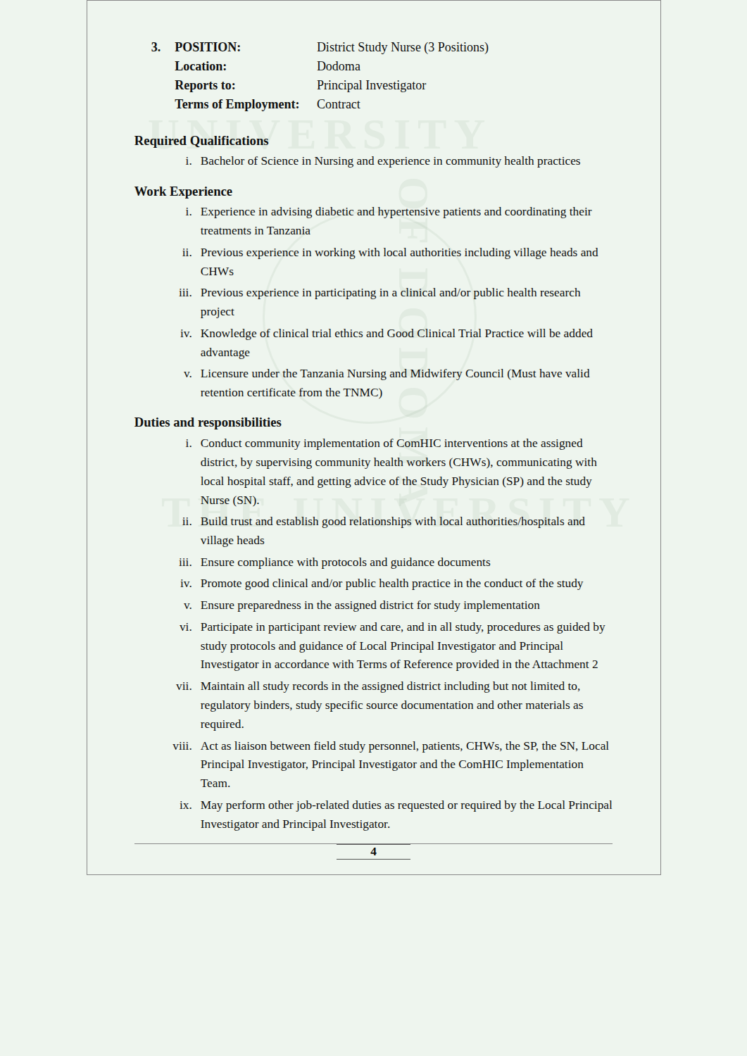UNIVERSITY OF DODOMA THE UNIVERSITY
| 3. | POSITION: | District Study Nurse (3 Positions) |
| | Location: | Dodoma |
| | Reports to: | Principal Investigator |
| | Terms of Employment: | Contract |
Required Qualifications
Bachelor of Science in Nursing and experience in community health practices
Work Experience
Experience in advising diabetic and hypertensive patients and coordinating their treatments in Tanzania
Previous experience in working with local authorities including village heads and CHWs
Previous experience in participating in a clinical and/or public health research project
Knowledge of clinical trial ethics and Good Clinical Trial Practice will be added advantage
Licensure under the Tanzania Nursing and Midwifery Council (Must have valid retention certificate from the TNMC)
Duties and responsibilities
Conduct community implementation of ComHIC interventions at the assigned district, by supervising community health workers (CHWs), communicating with local hospital staff, and getting advice of the Study Physician (SP) and the study Nurse (SN).
Build trust and establish good relationships with local authorities/hospitals and village heads
Ensure compliance with protocols and guidance documents
Promote good clinical and/or public health practice in the conduct of the study
Ensure preparedness in the assigned district for study implementation
Participate in participant review and care, and in all study, procedures as guided by study protocols and guidance of Local Principal Investigator and Principal Investigator in accordance with Terms of Reference provided in the Attachment 2
Maintain all study records in the assigned district including but not limited to, regulatory binders, study specific source documentation and other materials as required.
Act as liaison between field study personnel, patients, CHWs, the SP, the SN, Local Principal Investigator, Principal Investigator and the ComHIC Implementation Team.
May perform other job-related duties as requested or required by the Local Principal Investigator and Principal Investigator.
4